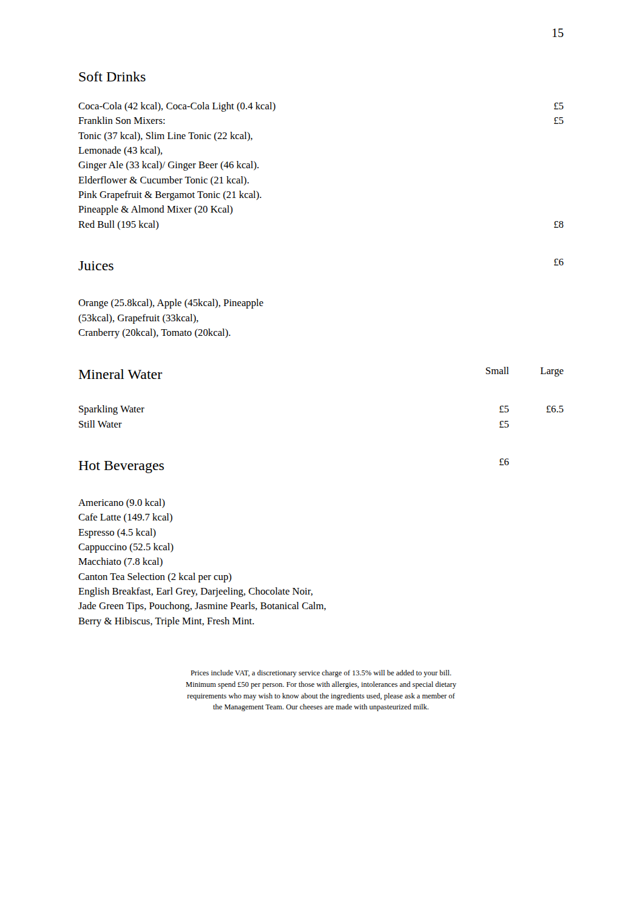15
Soft Drinks
| Coca-Cola (42 kcal), Coca-Cola Light (0.4 kcal) | £5 |
| Franklin Son Mixers: | £5 |
| Tonic (37 kcal), Slim Line Tonic (22 kcal), | |
| Lemonade (43 kcal), | |
| Ginger Ale (33 kcal)/ Ginger Beer (46 kcal). | |
| Elderflower & Cucumber Tonic (21 kcal). | |
| Pink Grapefruit & Bergamot Tonic (21 kcal). | |
| Pineapple & Almond Mixer (20 Kcal) | |
| Red Bull (195 kcal) | £8 |
| Juices | £6 |
Orange (25.8kcal), Apple (45kcal), Pineapple
(53kcal), Grapefruit (33kcal),
Cranberry (20kcal), Tomato (20kcal).
| Mineral Water | Small | Large |
| Sparkling Water | £5 | £6.5 |
| Still Water | £5 | |
| Hot Beverages | £6 | |
Americano (9.0 kcal)
Cafe Latte (149.7 kcal)
Espresso (4.5 kcal)
Cappuccino (52.5 kcal)
Macchiato (7.8 kcal)
Canton Tea Selection (2 kcal per cup)
English Breakfast, Earl Grey, Darjeeling, Chocolate Noir,
Jade Green Tips, Pouchong, Jasmine Pearls, Botanical Calm,
Berry & Hibiscus, Triple Mint, Fresh Mint.
Prices include VAT, a discretionary service charge of 13.5% will be added to your bill.
Minimum spend £50 per person. For those with allergies, intolerances and special dietary
requirements who may wish to know about the ingredients used, please ask a member of
the Management Team. Our cheeses are made with unpasteurized milk.